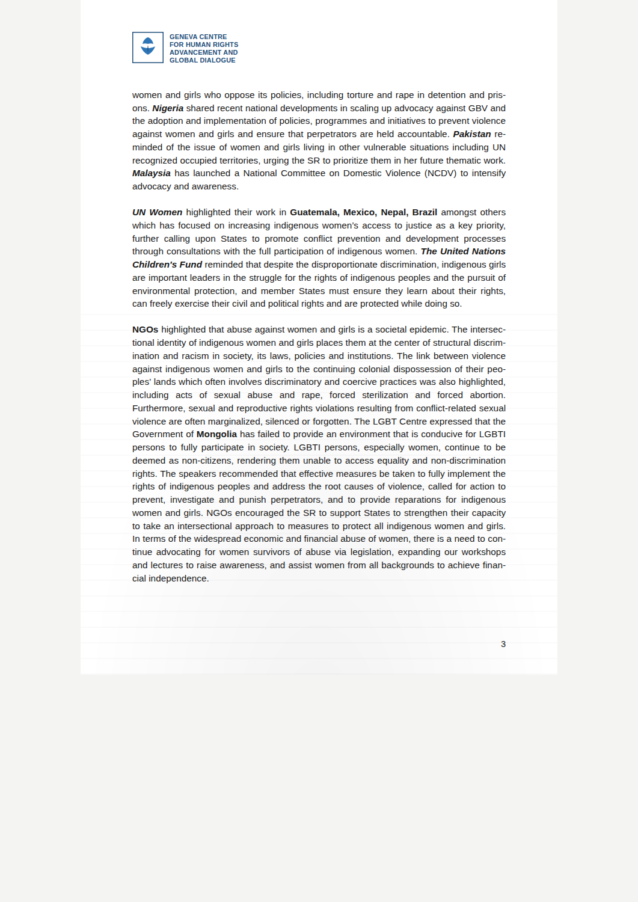Geneva Centre for Human Rights Advancement and Global Dialogue
women and girls who oppose its policies, including torture and rape in detention and prisons. Nigeria shared recent national developments in scaling up advocacy against GBV and the adoption and implementation of policies, programmes and initiatives to prevent violence against women and girls and ensure that perpetrators are held accountable. Pakistan reminded of the issue of women and girls living in other vulnerable situations including UN recognized occupied territories, urging the SR to prioritize them in her future thematic work. Malaysia has launched a National Committee on Domestic Violence (NCDV) to intensify advocacy and awareness.
UN Women highlighted their work in Guatemala, Mexico, Nepal, Brazil amongst others which has focused on increasing indigenous women’s access to justice as a key priority, further calling upon States to promote conflict prevention and development processes through consultations with the full participation of indigenous women. The United Nations Children's Fund reminded that despite the disproportionate discrimination, indigenous girls are important leaders in the struggle for the rights of indigenous peoples and the pursuit of environmental protection, and member States must ensure they learn about their rights, can freely exercise their civil and political rights and are protected while doing so.
NGOs highlighted that abuse against women and girls is a societal epidemic. The intersectional identity of indigenous women and girls places them at the center of structural discrimination and racism in society, its laws, policies and institutions. The link between violence against indigenous women and girls to the continuing colonial dispossession of their peoples’ lands which often involves discriminatory and coercive practices was also highlighted, including acts of sexual abuse and rape, forced sterilization and forced abortion. Furthermore, sexual and reproductive rights violations resulting from conflict-related sexual violence are often marginalized, silenced or forgotten. The LGBT Centre expressed that the Government of Mongolia has failed to provide an environment that is conducive for LGBTI persons to fully participate in society. LGBTI persons, especially women, continue to be deemed as non-citizens, rendering them unable to access equality and non-discrimination rights. The speakers recommended that effective measures be taken to fully implement the rights of indigenous peoples and address the root causes of violence, called for action to prevent, investigate and punish perpetrators, and to provide reparations for indigenous women and girls. NGOs encouraged the SR to support States to strengthen their capacity to take an intersectional approach to measures to protect all indigenous women and girls. In terms of the widespread economic and financial abuse of women, there is a need to continue advocating for women survivors of abuse via legislation, expanding our workshops and lectures to raise awareness, and assist women from all backgrounds to achieve financial independence.
3